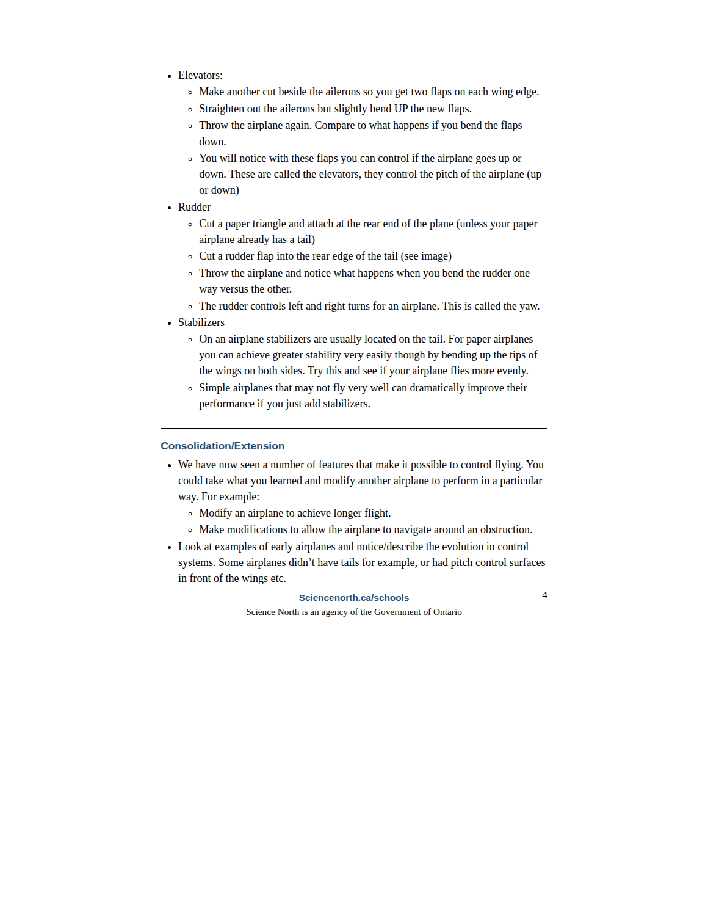Elevators:
Make another cut beside the ailerons so you get two flaps on each wing edge.
Straighten out the ailerons but slightly bend UP the new flaps.
Throw the airplane again. Compare to what happens if you bend the flaps down.
You will notice with these flaps you can control if the airplane goes up or down. These are called the elevators, they control the pitch of the airplane (up or down)
Rudder
Cut a paper triangle and attach at the rear end of the plane (unless your paper airplane already has a tail)
Cut a rudder flap into the rear edge of the tail (see image)
Throw the airplane and notice what happens when you bend the rudder one way versus the other.
The rudder controls left and right turns for an airplane. This is called the yaw.
Stabilizers
On an airplane stabilizers are usually located on the tail. For paper airplanes you can achieve greater stability very easily though by bending up the tips of the wings on both sides. Try this and see if your airplane flies more evenly.
Simple airplanes that may not fly very well can dramatically improve their performance if you just add stabilizers.
Consolidation/Extension
We have now seen a number of features that make it possible to control flying. You could take what you learned and modify another airplane to perform in a particular way. For example:
Modify an airplane to achieve longer flight.
Make modifications to allow the airplane to navigate around an obstruction.
Look at examples of early airplanes and notice/describe the evolution in control systems. Some airplanes didn’t have tails for example, or had pitch control surfaces in front of the wings etc.
4
Sciencenorth.ca/schools
Science North is an agency of the Government of Ontario